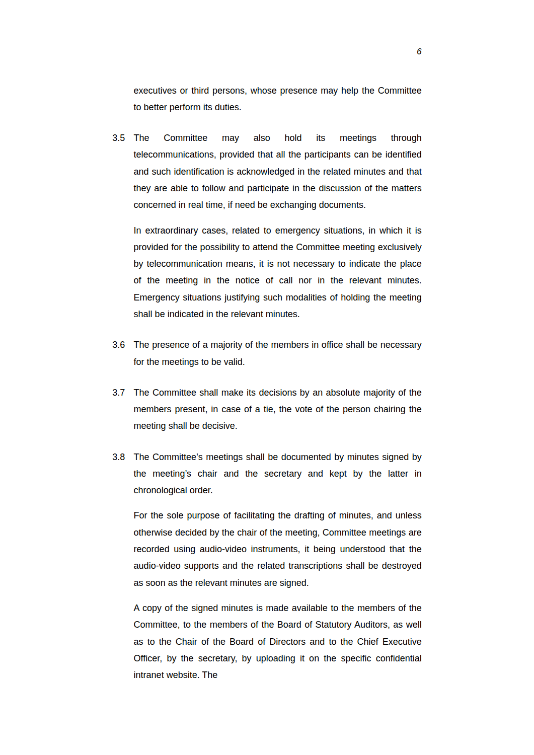6
executives or third persons, whose presence may help the Committee to better perform its duties.
3.5
The Committee may also hold its meetings through telecommunications, provided that all the participants can be identified and such identification is acknowledged in the related minutes and that they are able to follow and participate in the discussion of the matters concerned in real time, if need be exchanging documents.
In extraordinary cases, related to emergency situations, in which it is provided for the possibility to attend the Committee meeting exclusively by telecommunication means, it is not necessary to indicate the place of the meeting in the notice of call nor in the relevant minutes. Emergency situations justifying such modalities of holding the meeting shall be indicated in the relevant minutes.
3.6
The presence of a majority of the members in office shall be necessary for the meetings to be valid.
3.7
The Committee shall make its decisions by an absolute majority of the members present, in case of a tie, the vote of the person chairing the meeting shall be decisive.
3.8
The Committee’s meetings shall be documented by minutes signed by the meeting’s chair and the secretary and kept by the latter in chronological order.
For the sole purpose of facilitating the drafting of minutes, and unless otherwise decided by the chair of the meeting, Committee meetings are recorded using audio-video instruments, it being understood that the audio-video supports and the related transcriptions shall be destroyed as soon as the relevant minutes are signed.
A copy of the signed minutes is made available to the members of the Committee, to the members of the Board of Statutory Auditors, as well as to the Chair of the Board of Directors and to the Chief Executive Officer, by the secretary, by uploading it on the specific confidential intranet website. The